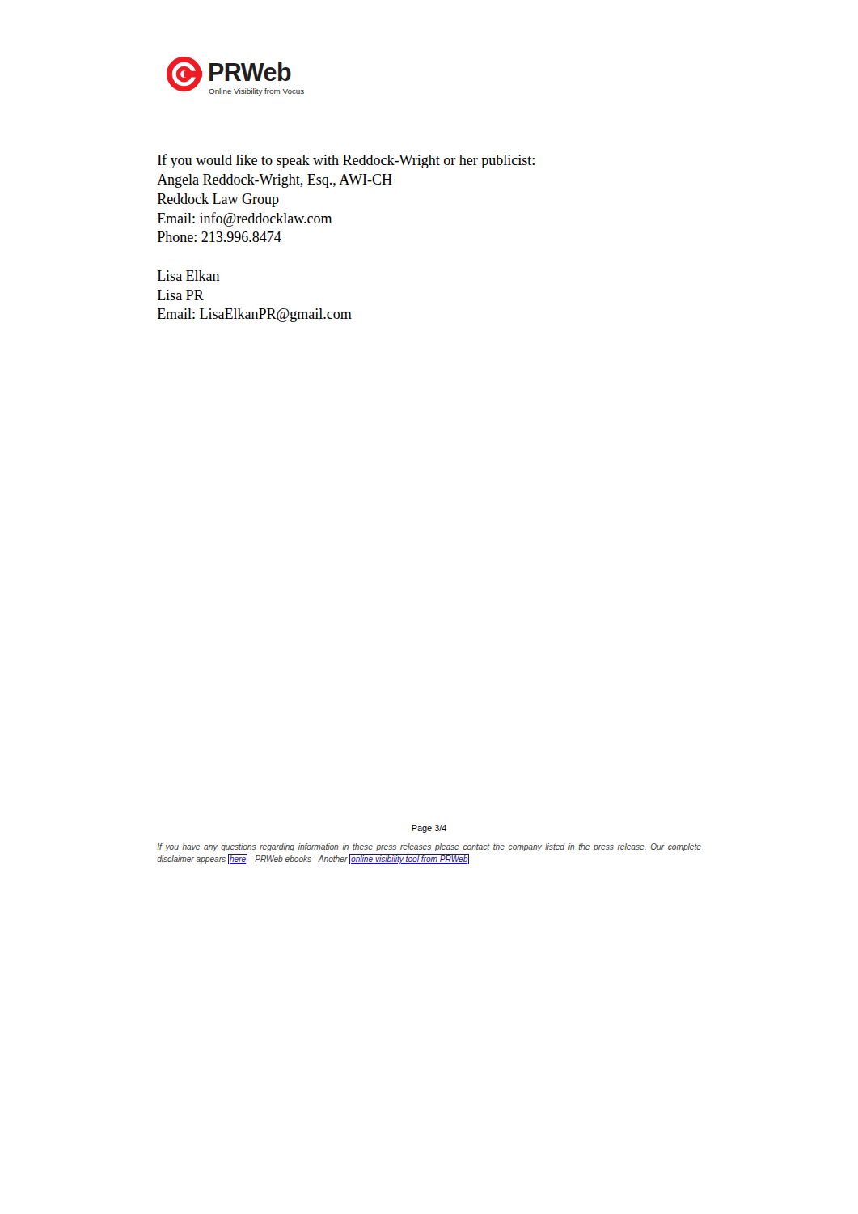PRWeb Online Visibility from Vocus
If you would like to speak with Reddock-Wright or her publicist:
Angela Reddock-Wright, Esq., AWI-CH
Reddock Law Group
Email: info@reddocklaw.com
Phone: 213.996.8474
Lisa Elkan
Lisa PR
Email: LisaElkanPR@gmail.com
Page 3/4
If you have any questions regarding information in these press releases please contact the company listed in the press release. Our complete disclaimer appears here - PRWeb ebooks - Another online visibility tool from PRWeb